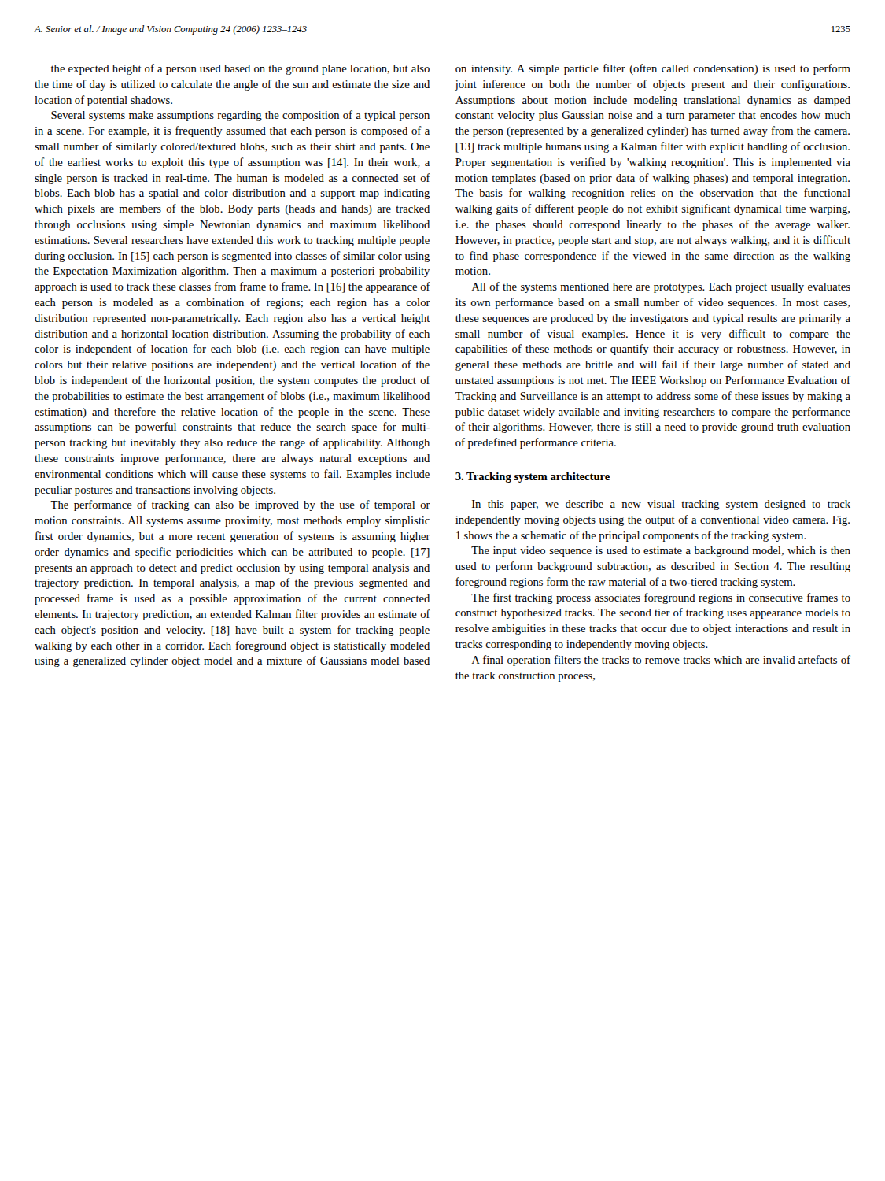A. Senior et al. / Image and Vision Computing 24 (2006) 1233–1243 1235
the expected height of a person used based on the ground plane location, but also the time of day is utilized to calculate the angle of the sun and estimate the size and location of potential shadows.
Several systems make assumptions regarding the composition of a typical person in a scene. For example, it is frequently assumed that each person is composed of a small number of similarly colored/textured blobs, such as their shirt and pants. One of the earliest works to exploit this type of assumption was [14]. In their work, a single person is tracked in real-time. The human is modeled as a connected set of blobs. Each blob has a spatial and color distribution and a support map indicating which pixels are members of the blob. Body parts (heads and hands) are tracked through occlusions using simple Newtonian dynamics and maximum likelihood estimations. Several researchers have extended this work to tracking multiple people during occlusion. In [15] each person is segmented into classes of similar color using the Expectation Maximization algorithm. Then a maximum a posteriori probability approach is used to track these classes from frame to frame. In [16] the appearance of each person is modeled as a combination of regions; each region has a color distribution represented non-parametrically. Each region also has a vertical height distribution and a horizontal location distribution. Assuming the probability of each color is independent of location for each blob (i.e. each region can have multiple colors but their relative positions are independent) and the vertical location of the blob is independent of the horizontal position, the system computes the product of the probabilities to estimate the best arrangement of blobs (i.e., maximum likelihood estimation) and therefore the relative location of the people in the scene. These assumptions can be powerful constraints that reduce the search space for multi-person tracking but inevitably they also reduce the range of applicability. Although these constraints improve performance, there are always natural exceptions and environmental conditions which will cause these systems to fail. Examples include peculiar postures and transactions involving objects.
The performance of tracking can also be improved by the use of temporal or motion constraints. All systems assume proximity, most methods employ simplistic first order dynamics, but a more recent generation of systems is assuming higher order dynamics and specific periodicities which can be attributed to people. [17] presents an approach to detect and predict occlusion by using temporal analysis and trajectory prediction. In temporal analysis, a map of the previous segmented and processed frame is used as a possible approximation of the current connected elements. In trajectory prediction, an extended Kalman filter provides an estimate of each object's position and velocity. [18] have built a system for tracking people walking by each other in a corridor. Each foreground object is statistically modeled using a generalized cylinder object model and a mixture of Gaussians model based on intensity. A simple particle filter (often called condensation) is used to perform joint inference on both the number of objects present and their configurations. Assumptions about motion include modeling translational dynamics as damped constant velocity plus Gaussian noise and a turn parameter that encodes how much the person (represented by a generalized cylinder) has turned away from the camera. [13] track multiple humans using a Kalman filter with explicit handling of occlusion. Proper segmentation is verified by 'walking recognition'. This is implemented via motion templates (based on prior data of walking phases) and temporal integration. The basis for walking recognition relies on the observation that the functional walking gaits of different people do not exhibit significant dynamical time warping, i.e. the phases should correspond linearly to the phases of the average walker. However, in practice, people start and stop, are not always walking, and it is difficult to find phase correspondence if the viewed in the same direction as the walking motion.
All of the systems mentioned here are prototypes. Each project usually evaluates its own performance based on a small number of video sequences. In most cases, these sequences are produced by the investigators and typical results are primarily a small number of visual examples. Hence it is very difficult to compare the capabilities of these methods or quantify their accuracy or robustness. However, in general these methods are brittle and will fail if their large number of stated and unstated assumptions is not met. The IEEE Workshop on Performance Evaluation of Tracking and Surveillance is an attempt to address some of these issues by making a public dataset widely available and inviting researchers to compare the performance of their algorithms. However, there is still a need to provide ground truth evaluation of predefined performance criteria.
3. Tracking system architecture
In this paper, we describe a new visual tracking system designed to track independently moving objects using the output of a conventional video camera. Fig. 1 shows the a schematic of the principal components of the tracking system.
The input video sequence is used to estimate a background model, which is then used to perform background subtraction, as described in Section 4. The resulting foreground regions form the raw material of a two-tiered tracking system.
The first tracking process associates foreground regions in consecutive frames to construct hypothesized tracks. The second tier of tracking uses appearance models to resolve ambiguities in these tracks that occur due to object interactions and result in tracks corresponding to independently moving objects.
A final operation filters the tracks to remove tracks which are invalid artefacts of the track construction process,